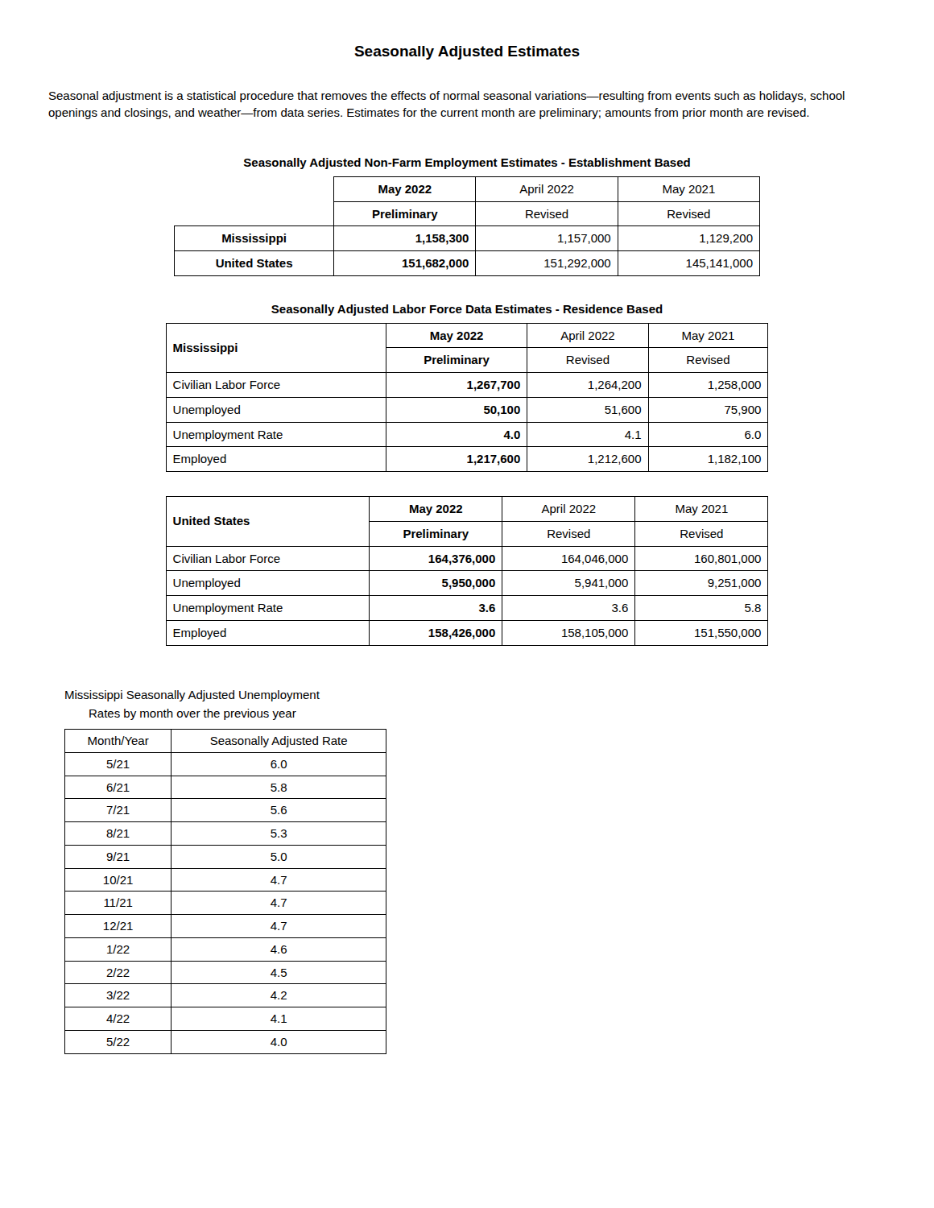Seasonally Adjusted Estimates
Seasonal adjustment is a statistical procedure that removes the effects of normal seasonal variations—resulting from events such as holidays, school openings and closings, and weather—from data series. Estimates for the current month are preliminary; amounts from prior month are revised.
Seasonally Adjusted Non-Farm Employment Estimates - Establishment Based
| | May 2022 | April 2022 | May 2021 |
| --- | --- | --- | --- |
| | Preliminary | Revised | Revised |
| Mississippi | 1,158,300 | 1,157,000 | 1,129,200 |
| United States | 151,682,000 | 151,292,000 | 145,141,000 |
Seasonally Adjusted Labor Force Data Estimates - Residence Based
| Mississippi | May 2022 | April 2022 | May 2021 |
| --- | --- | --- | --- |
| Preliminary | Revised | Revised |
| Civilian Labor Force | 1,267,700 | 1,264,200 | 1,258,000 |
| Unemployed | 50,100 | 51,600 | 75,900 |
| Unemployment Rate | 4.0 | 4.1 | 6.0 |
| Employed | 1,217,600 | 1,212,600 | 1,182,100 |
| United States | May 2022 | April 2022 | May 2021 |
| --- | --- | --- | --- |
| Preliminary | Revised | Revised |
| Civilian Labor Force | 164,376,000 | 164,046,000 | 160,801,000 |
| Unemployed | 5,950,000 | 5,941,000 | 9,251,000 |
| Unemployment Rate | 3.6 | 3.6 | 5.8 |
| Employed | 158,426,000 | 158,105,000 | 151,550,000 |
Mississippi Seasonally Adjusted Unemployment
Rates by month over the previous year
| Month/Year | Seasonally Adjusted Rate |
| --- | --- |
| 5/21 | 6.0 |
| 6/21 | 5.8 |
| 7/21 | 5.6 |
| 8/21 | 5.3 |
| 9/21 | 5.0 |
| 10/21 | 4.7 |
| 11/21 | 4.7 |
| 12/21 | 4.7 |
| 1/22 | 4.6 |
| 2/22 | 4.5 |
| 3/22 | 4.2 |
| 4/22 | 4.1 |
| 5/22 | 4.0 |